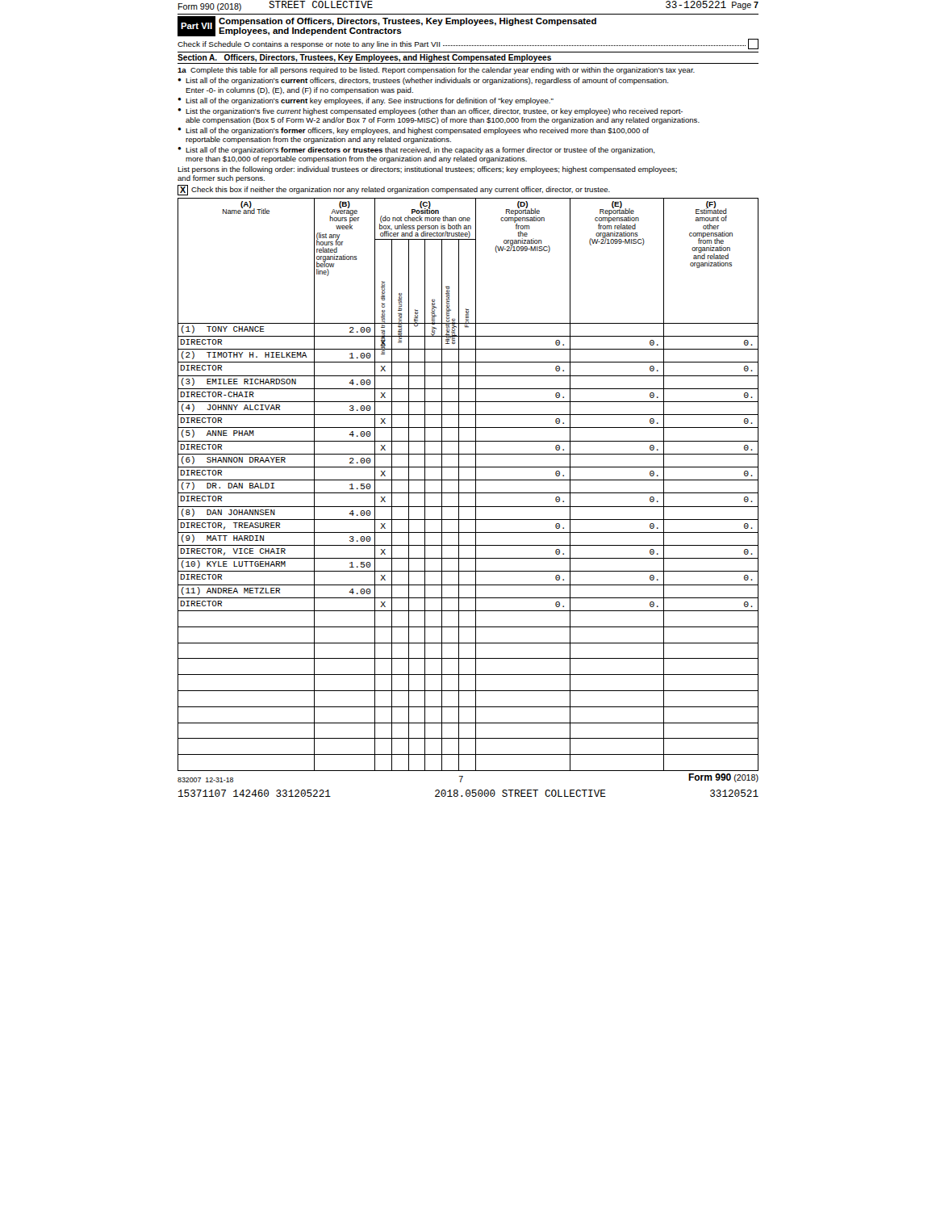Form 990 (2018)
STREET COLLECTIVE
33-1205221Page 7
Part VII
Compensation of Officers, Directors, Trustees, Key Employees, Highest Compensated
Employees, and Independent Contractors
Check if Schedule O contains a response or note to any line in this Part VII
Section A. Officers, Directors, Trustees, Key Employees, and Highest Compensated Employees
1a Complete this table for all persons required to be listed. Report compensation for the calendar year ending with or within the organization's tax year.
List all of the organization's current officers, directors, trustees (whether individuals or organizations), regardless of amount of compensation.
Enter -0- in columns (D), (E), and (F) if no compensation was paid.
List all of the organization's current key employees, if any. See instructions for definition of "key employee."
List the organization's five current highest compensated employees (other than an officer, director, trustee, or key employee) who received report-
able compensation (Box 5 of Form W-2 and/or Box 7 of Form 1099-MISC) of more than $100,000 from the organization and any related organizations.
List all of the organization's former officers, key employees, and highest compensated employees who received more than $100,000 of
reportable compensation from the organization and any related organizations.
List all of the organization's former directors or trustees that received, in the capacity as a former director or trustee of the organization,
more than $10,000 of reportable compensation from the organization and any related organizations.
List persons in the following order: individual trustees or directors; institutional trustees; officers; key employees; highest compensated employees;
and former such persons.
X
Check this box if neither the organization nor any related organization compensated any current officer, director, or trustee.
| (A) Name and Title | (B) Average hours per week (list any hours for related organizations below line) | (C) Position (do not check more than one box, unless person is both an officer and a director/trustee) | (D) Reportable compensation from the organization (W-2/1099-MISC) | (E) Reportable compensation from related organizations (W-2/1099-MISC) | (F) Estimated amount of other compensation from the organization and related organizations |
| Individual trustee or director | Institutional trustee | Officer | Key employee | Highest compensated employee | Former |
| (1) TONY CHANCE | 2.00 | | | | | | | | | |
| DIRECTOR | | X | | | | | | 0. | 0. | 0. |
| (2) TIMOTHY H. HIELKEMA | 1.00 | | | | | | | | | |
| DIRECTOR | | X | | | | | | 0. | 0. | 0. |
| (3) EMILEE RICHARDSON | 4.00 | | | | | | | | | |
| DIRECTOR-CHAIR | | X | | | | | | 0. | 0. | 0. |
| (4) JOHNNY ALCIVAR | 3.00 | | | | | | | | | |
| DIRECTOR | | X | | | | | | 0. | 0. | 0. |
| (5) ANNE PHAM | 4.00 | | | | | | | | | |
| DIRECTOR | | X | | | | | | 0. | 0. | 0. |
| (6) SHANNON DRAAYER | 2.00 | | | | | | | | | |
| DIRECTOR | | X | | | | | | 0. | 0. | 0. |
| (7) DR. DAN BALDI | 1.50 | | | | | | | | | |
| DIRECTOR | | X | | | | | | 0. | 0. | 0. |
| (8) DAN JOHANNSEN | 4.00 | | | | | | | | | |
| DIRECTOR, TREASURER | | X | | | | | | 0. | 0. | 0. |
| (9) MATT HARDIN | 3.00 | | | | | | | | | |
| DIRECTOR, VICE CHAIR | | X | | | | | | 0. | 0. | 0. |
| (10) KYLE LUTTGEHARM | 1.50 | | | | | | | | | |
| DIRECTOR | | X | | | | | | 0. | 0. | 0. |
| (11) ANDREA METZLER | 4.00 | | | | | | | | | |
| DIRECTOR | | X | | | | | | 0. | 0. | 0. |
832007 12-31-18
7
Form 990 (2018)
15371107 142460 331205221
2018.05000 STREET COLLECTIVE
33120521